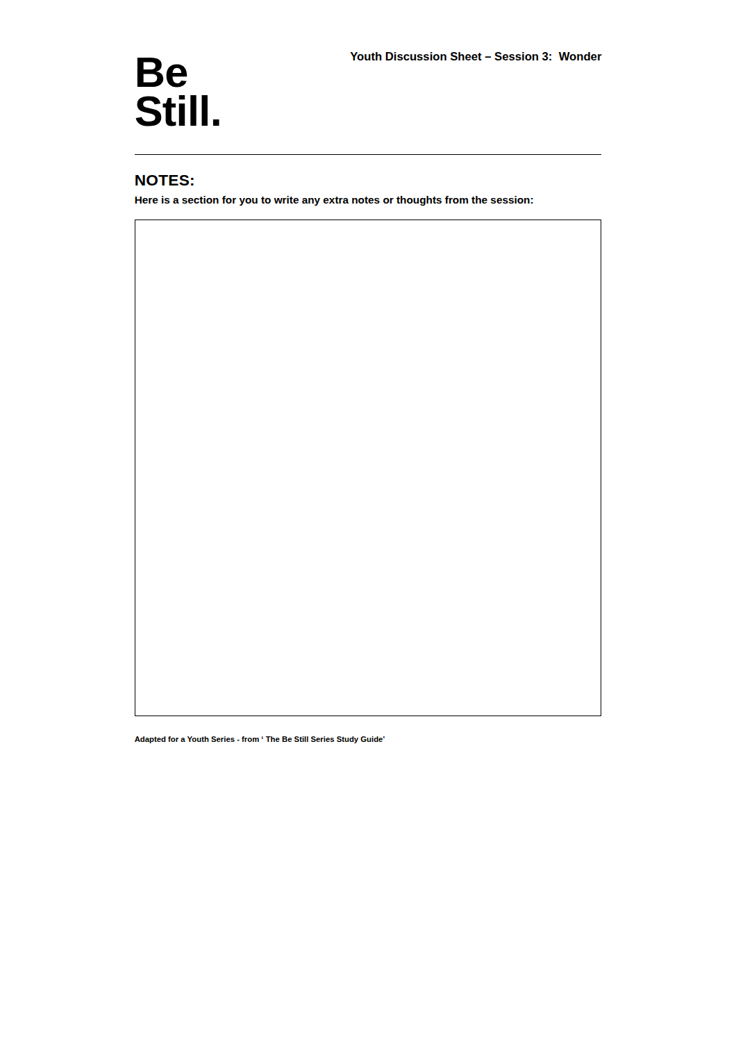Be Still.
Youth Discussion Sheet – Session 3: Wonder
NOTES:
Here is a section for you to write any extra notes or thoughts from the session:
Adapted for a Youth Series - from ‘ The Be Still Series Study Guide’